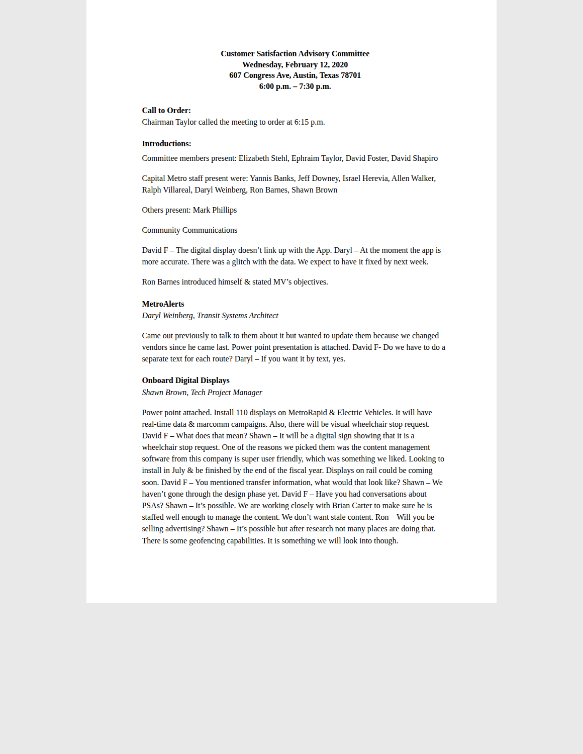Customer Satisfaction Advisory Committee
Wednesday, February 12, 2020
607 Congress Ave, Austin, Texas 78701
6:00 p.m. – 7:30 p.m.
Call to Order:
Chairman Taylor called the meeting to order at 6:15 p.m.
Introductions:
Committee members present: Elizabeth Stehl, Ephraim Taylor, David Foster, David Shapiro
Capital Metro staff present were: Yannis Banks, Jeff Downey, Israel Herevia, Allen Walker, Ralph Villareal, Daryl Weinberg, Ron Barnes, Shawn Brown
Others present: Mark Phillips
Community Communications
David F – The digital display doesn’t link up with the App. Daryl – At the moment the app is more accurate. There was a glitch with the data. We expect to have it fixed by next week.
Ron Barnes introduced himself & stated MV’s objectives.
MetroAlerts
Daryl Weinberg, Transit Systems Architect
Came out previously to talk to them about it but wanted to update them because we changed vendors since he came last. Power point presentation is attached. David F- Do we have to do a separate text for each route? Daryl – If you want it by text, yes.
Onboard Digital Displays
Shawn Brown, Tech Project Manager
Power point attached. Install 110 displays on MetroRapid & Electric Vehicles. It will have real-time data & marcomm campaigns. Also, there will be visual wheelchair stop request. David F – What does that mean? Shawn – It will be a digital sign showing that it is a wheelchair stop request. One of the reasons we picked them was the content management software from this company is super user friendly, which was something we liked. Looking to install in July & be finished by the end of the fiscal year. Displays on rail could be coming soon. David F – You mentioned transfer information, what would that look like? Shawn – We haven’t gone through the design phase yet. David F – Have you had conversations about PSAs? Shawn – It’s possible. We are working closely with Brian Carter to make sure he is staffed well enough to manage the content. We don’t want stale content. Ron – Will you be selling advertising? Shawn – It’s possible but after research not many places are doing that. There is some geofencing capabilities. It is something we will look into though.